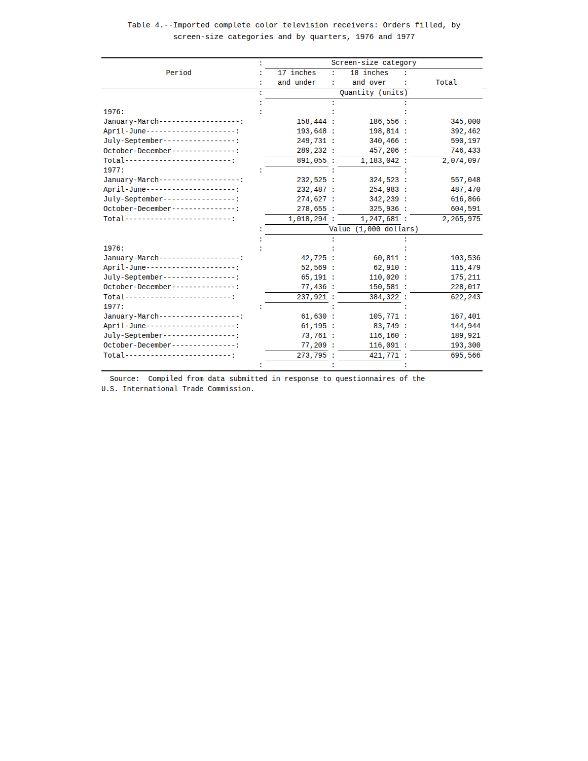Table 4.--Imported complete color television receivers: Orders filled, by screen-size categories and by quarters, 1976 and 1977
| | : | Screen-size category |
| Period | : | 17 inches | : | 18 inches | : | Total |
| | : | and under | : | and over | : | |
| | : | Quantity (units) |
| | : | | : | | : | |
| 1976: | : | | : | | : | |
| January-March-------------------: | | 158,444 | : | 186,556 | : | 345,000 |
| April-June---------------------: | | 193,648 | : | 198,814 | : | 392,462 |
| July-September-----------------: | | 249,731 | : | 340,466 | : | 590,197 |
| October-December---------------: | | 289,232 | : | 457,206 | : | 746,433 |
| Total-------------------------: | | 891,055 | : | 1,183,042 | : | 2,074,097 |
| 1977: | : | | : | | : | |
| January-March-------------------: | | 232,525 | : | 324,523 | : | 557,048 |
| April-June---------------------: | | 232,487 | : | 254,983 | : | 487,470 |
| July-September-----------------: | | 274,627 | : | 342,239 | : | 616,866 |
| October-December---------------: | | 278,655 | : | 325,936 | : | 604,591 |
| Total-------------------------: | | 1,018,294 | : | 1,247,681 | : | 2,265,975 |
| | : | Value (1,000 dollars) |
| | : | | : | | : | |
| 1976: | : | | : | | : | |
| January-March-------------------: | | 42,725 | : | 60,811 | : | 103,536 |
| April-June---------------------: | | 52,569 | : | 62,910 | : | 115,479 |
| July-September-----------------: | | 65,191 | : | 110,020 | : | 175,211 |
| October-December---------------: | | 77,436 | : | 150,581 | : | 228,017 |
| Total-------------------------: | | 237,921 | : | 384,322 | : | 622,243 |
| 1977: | : | | : | | : | |
| January-March-------------------: | | 61,630 | : | 105,771 | : | 167,401 |
| April-June---------------------: | | 61,195 | : | 83,749 | : | 144,944 |
| July-September-----------------: | | 73,761 | : | 116,160 | : | 189,921 |
| October-December---------------: | | 77,209 | : | 116,091 | : | 193,300 |
| Total-------------------------: | | 273,795 | : | 421,771 | : | 695,566 |
| | : | | : | | : | |
Source: Compiled from data submitted in response to questionnaires of the
U.S. International Trade Commission.